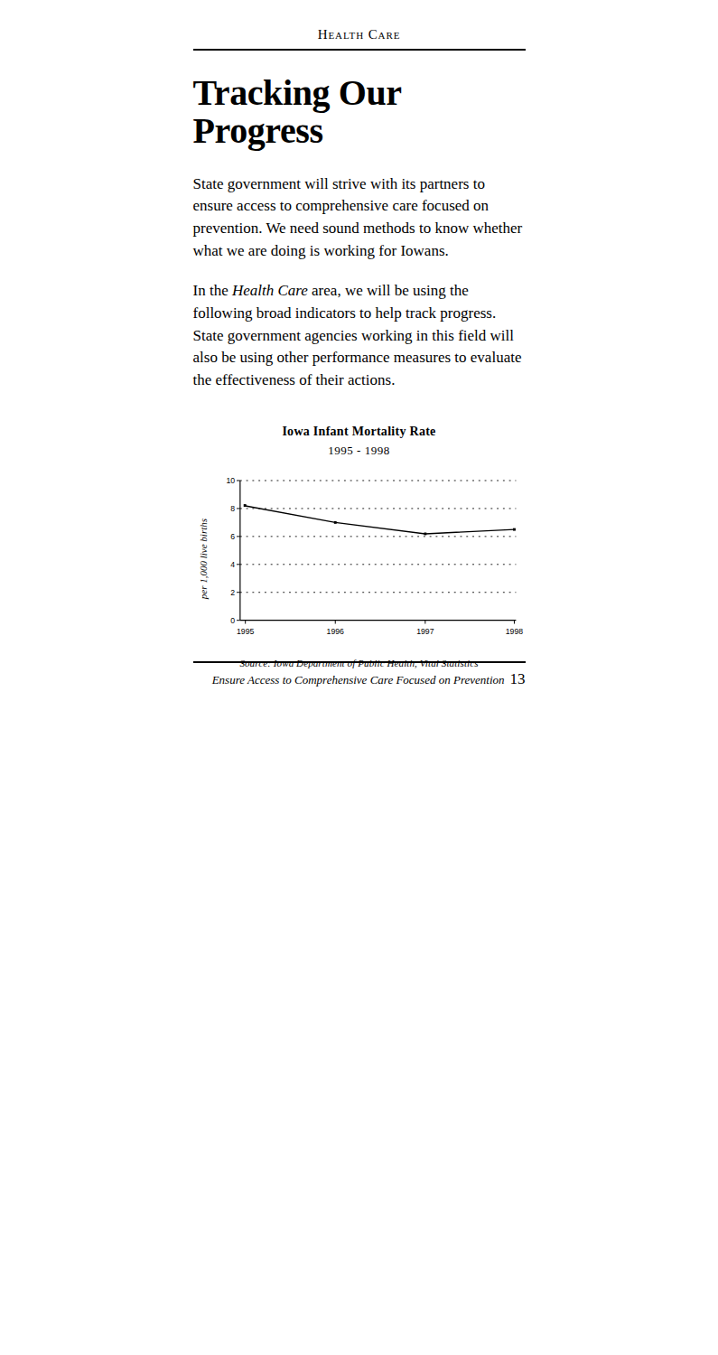Health Care
Tracking Our Progress
State government will strive with its partners to ensure access to comprehensive care focused on prevention. We need sound methods to know whether what we are doing is working for Iowans.
In the Health Care area, we will be using the following broad indicators to help track progress. State government agencies working in this field will also be using other performance measures to evaluate the effectiveness of their actions.
Iowa Infant Mortality Rate
1995 - 1998
per 1,000 live births
10 8 6 4 2 0 1995 1996 1997 1998
Source: Iowa Department of Public Health, Vital Statistics
Ensure Access to Comprehensive Care Focused on Prevention13